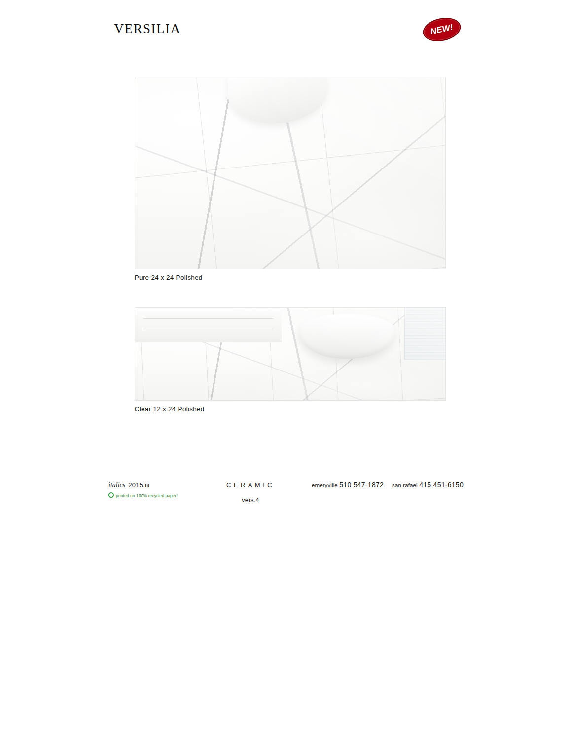VERSILIA
NEW!
Pure 24 x 24 Polished
Clear 12 x 24 Polished
italics 2015.iii
printed on 100% recycled paper!
CERAMIC
vers.4
emeryville 510 547-1872 san rafael 415 451-6150